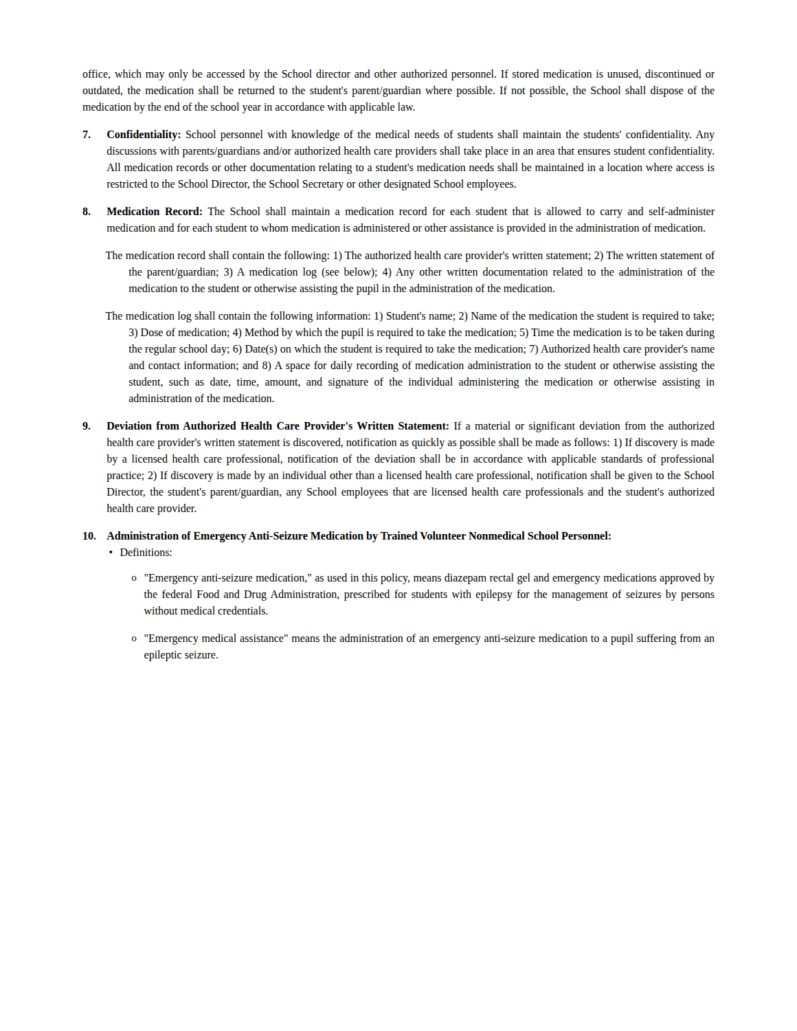office, which may only be accessed by the School director and other authorized personnel. If stored medication is unused, discontinued or outdated, the medication shall be returned to the student's parent/guardian where possible. If not possible, the School shall dispose of the medication by the end of the school year in accordance with applicable law.
7.
Confidentiality: School personnel with knowledge of the medical needs of students shall maintain the students' confidentiality. Any discussions with parents/guardians and/or authorized health care providers shall take place in an area that ensures student confidentiality. All medication records or other documentation relating to a student's medication needs shall be maintained in a location where access is restricted to the School Director, the School Secretary or other designated School employees.
8.
Medication Record: The School shall maintain a medication record for each student that is allowed to carry and self-administer medication and for each student to whom medication is administered or other assistance is provided in the administration of medication.
The medication record shall contain the following: 1) The authorized health care provider's written statement; 2) The written statement of the parent/guardian; 3) A medication log (see below); 4) Any other written documentation related to the administration of the medication to the student or otherwise assisting the pupil in the administration of the medication.
The medication log shall contain the following information: 1) Student's name; 2) Name of the medication the student is required to take; 3) Dose of medication; 4) Method by which the pupil is required to take the medication; 5) Time the medication is to be taken during the regular school day; 6) Date(s) on which the student is required to take the medication; 7) Authorized health care provider's name and contact information; and 8) A space for daily recording of medication administration to the student or otherwise assisting the student, such as date, time, amount, and signature of the individual administering the medication or otherwise assisting in administration of the medication.
9.
Deviation from Authorized Health Care Provider's Written Statement: If a material or significant deviation from the authorized health care provider's written statement is discovered, notification as quickly as possible shall be made as follows: 1) If discovery is made by a licensed health care professional, notification of the deviation shall be in accordance with applicable standards of professional practice; 2) If discovery is made by an individual other than a licensed health care professional, notification shall be given to the School Director, the student's parent/guardian, any School employees that are licensed health care professionals and the student's authorized health care provider.
10.
Administration of Emergency Anti-Seizure Medication by Trained Volunteer Nonmedical School Personnel:
Definitions:
"Emergency anti-seizure medication," as used in this policy, means diazepam rectal gel and emergency medications approved by the federal Food and Drug Administration, prescribed for students with epilepsy for the management of seizures by persons without medical credentials.
"Emergency medical assistance" means the administration of an emergency anti-seizure medication to a pupil suffering from an epileptic seizure.